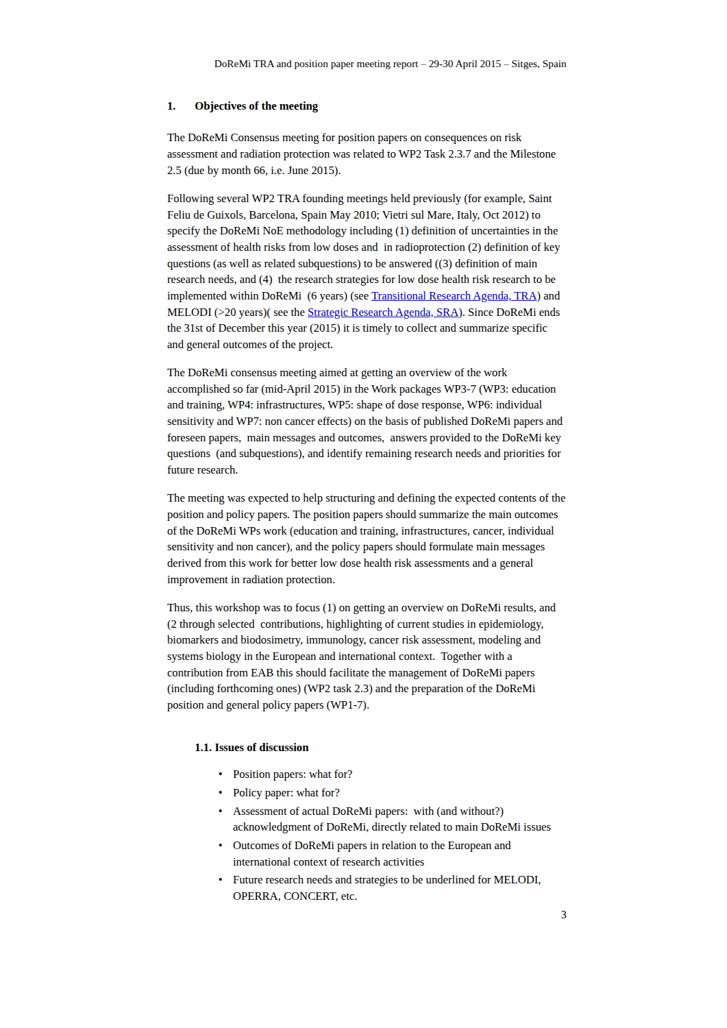DoReMi TRA and position paper meeting report – 29-30 April 2015 – Sitges, Spain
1. Objectives of the meeting
The DoReMi Consensus meeting for position papers on consequences on risk assessment and radiation protection was related to WP2 Task 2.3.7 and the Milestone 2.5 (due by month 66, i.e. June 2015).
Following several WP2 TRA founding meetings held previously (for example, Saint Feliu de Guixols, Barcelona, Spain May 2010; Vietri sul Mare, Italy, Oct 2012) to specify the DoReMi NoE methodology including (1) definition of uncertainties in the assessment of health risks from low doses and in radioprotection (2) definition of key questions (as well as related subquestions) to be answered ((3) definition of main research needs, and (4) the research strategies for low dose health risk research to be implemented within DoReMi (6 years) (see Transitional Research Agenda, TRA) and MELODI (>20 years)( see the Strategic Research Agenda, SRA). Since DoReMi ends the 31st of December this year (2015) it is timely to collect and summarize specific and general outcomes of the project.
The DoReMi consensus meeting aimed at getting an overview of the work accomplished so far (mid-April 2015) in the Work packages WP3-7 (WP3: education and training, WP4: infrastructures, WP5: shape of dose response, WP6: individual sensitivity and WP7: non cancer effects) on the basis of published DoReMi papers and foreseen papers, main messages and outcomes, answers provided to the DoReMi key questions (and subquestions), and identify remaining research needs and priorities for future research.
The meeting was expected to help structuring and defining the expected contents of the position and policy papers. The position papers should summarize the main outcomes of the DoReMi WPs work (education and training, infrastructures, cancer, individual sensitivity and non cancer), and the policy papers should formulate main messages derived from this work for better low dose health risk assessments and a general improvement in radiation protection.
Thus, this workshop was to focus (1) on getting an overview on DoReMi results, and (2 through selected contributions, highlighting of current studies in epidemiology, biomarkers and biodosimetry, immunology, cancer risk assessment, modeling and systems biology in the European and international context. Together with a contribution from EAB this should facilitate the management of DoReMi papers (including forthcoming ones) (WP2 task 2.3) and the preparation of the DoReMi position and general policy papers (WP1-7).
1.1. Issues of discussion
Position papers: what for?
Policy paper: what for?
Assessment of actual DoReMi papers: with (and without?) acknowledgment of DoReMi, directly related to main DoReMi issues
Outcomes of DoReMi papers in relation to the European and international context of research activities
Future research needs and strategies to be underlined for MELODI, OPERRA, CONCERT, etc.
3